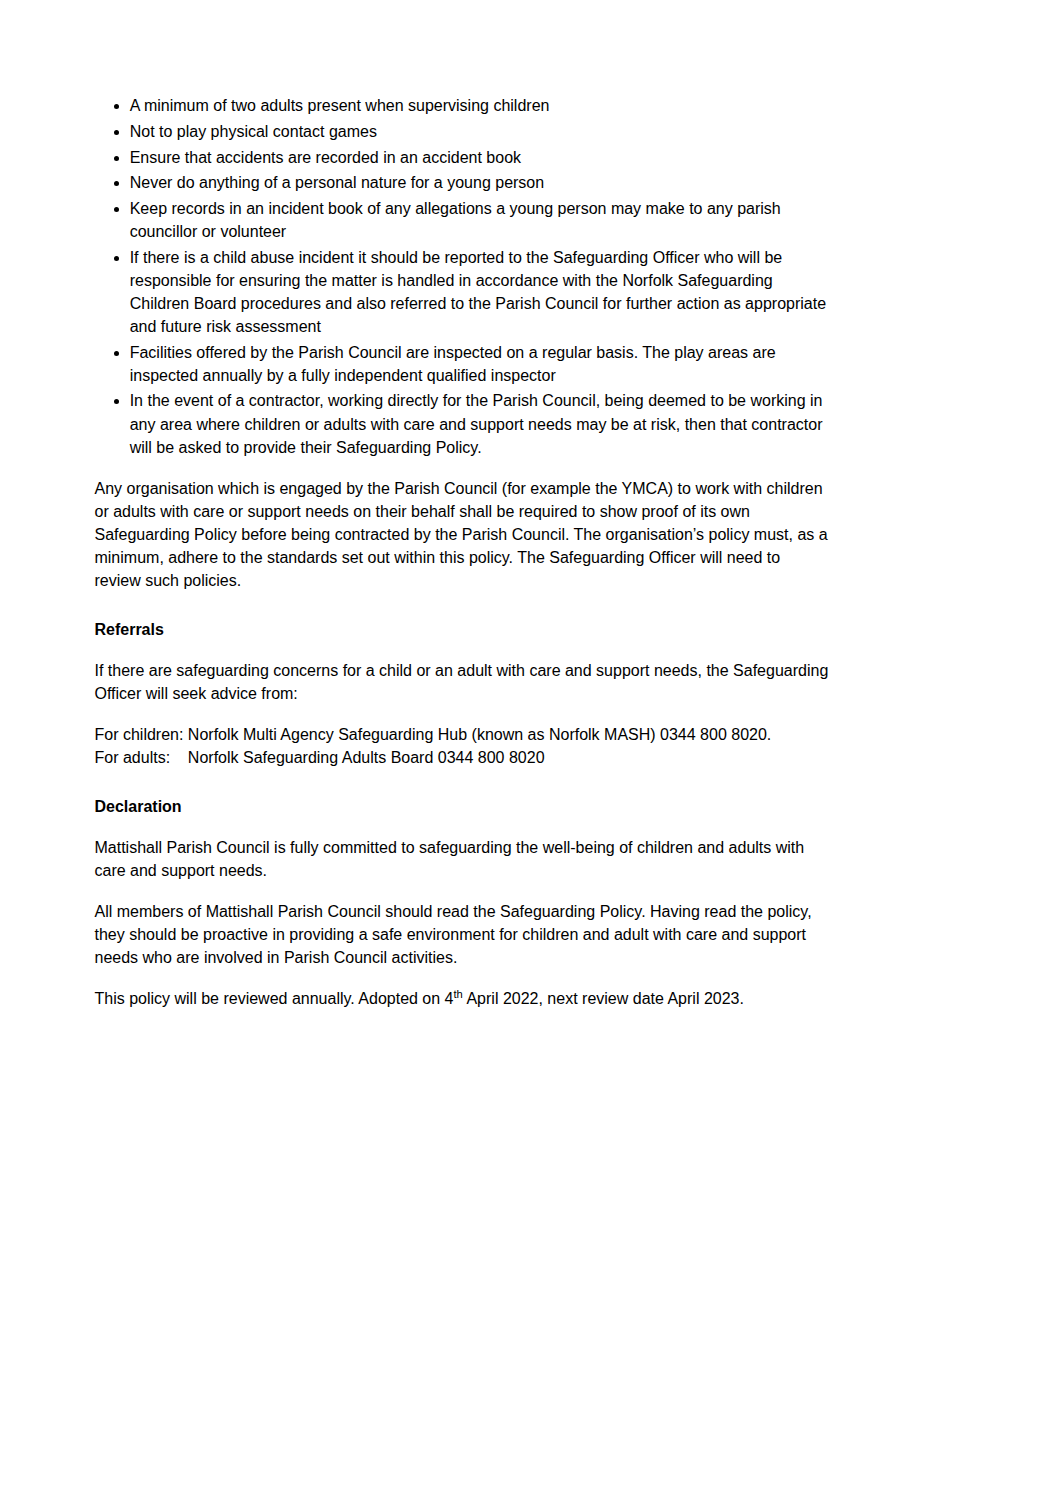A minimum of two adults present when supervising children
Not to play physical contact games
Ensure that accidents are recorded in an accident book
Never do anything of a personal nature for a young person
Keep records in an incident book of any allegations a young person may make to any parish councillor or volunteer
If there is a child abuse incident it should be reported to the Safeguarding Officer who will be responsible for ensuring the matter is handled in accordance with the Norfolk Safeguarding Children Board procedures and also referred to the Parish Council for further action as appropriate and future risk assessment
Facilities offered by the Parish Council are inspected on a regular basis. The play areas are inspected annually by a fully independent qualified inspector
In the event of a contractor, working directly for the Parish Council, being deemed to be working in any area where children or adults with care and support needs may be at risk, then that contractor will be asked to provide their Safeguarding Policy.
Any organisation which is engaged by the Parish Council (for example the YMCA) to work with children or adults with care or support needs on their behalf shall be required to show proof of its own Safeguarding Policy before being contracted by the Parish Council. The organisation’s policy must, as a minimum, adhere to the standards set out within this policy. The Safeguarding Officer will need to review such policies.
Referrals
If there are safeguarding concerns for a child or an adult with care and support needs, the Safeguarding Officer will seek advice from:
For children: Norfolk Multi Agency Safeguarding Hub (known as Norfolk MASH) 0344 800 8020.
For adults: Norfolk Safeguarding Adults Board 0344 800 8020
Declaration
Mattishall Parish Council is fully committed to safeguarding the well-being of children and adults with care and support needs.
All members of Mattishall Parish Council should read the Safeguarding Policy. Having read the policy, they should be proactive in providing a safe environment for children and adult with care and support needs who are involved in Parish Council activities.
This policy will be reviewed annually. Adopted on 4th April 2022, next review date April 2023.